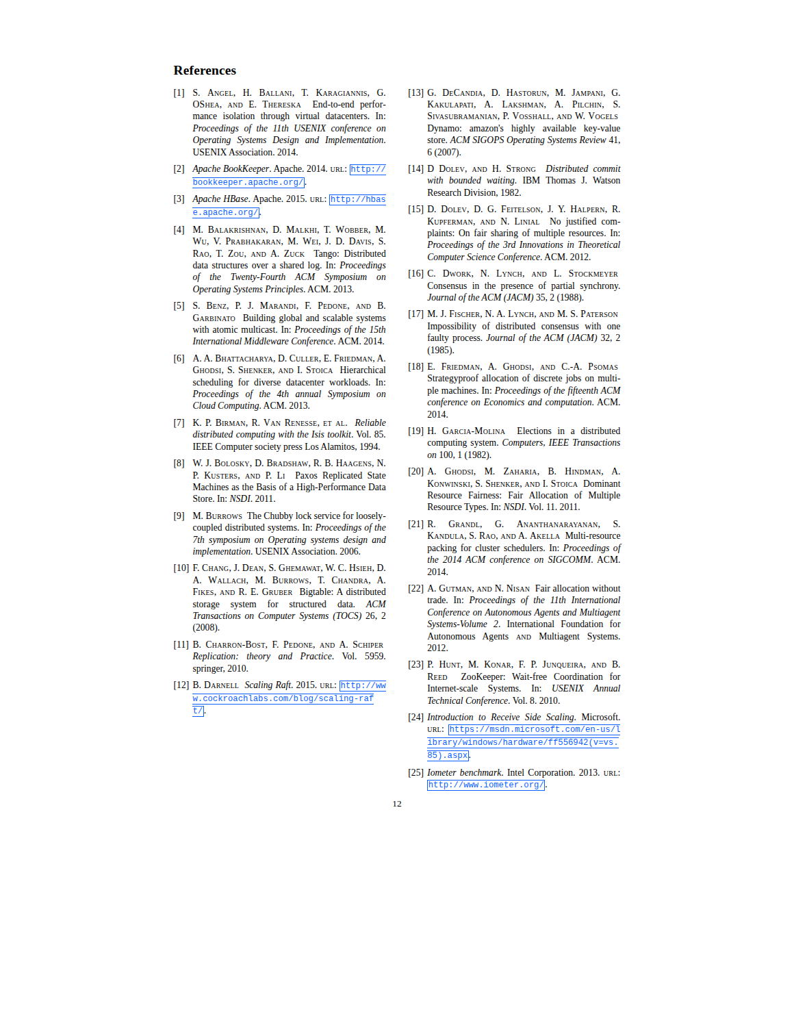References
[1] S. Angel, H. Ballani, T. Karagiannis, G. OShea, and E. Thereska End-to-end performance isolation through virtual datacenters. In: Proceedings of the 11th USENIX conference on Operating Systems Design and Implementation. USENIX Association. 2014.
[2] Apache BookKeeper. Apache. 2014. url: http://bookkeeper.apache.org/.
[3] Apache HBase. Apache. 2015. url: http://hbase.apache.org/.
[4] M. Balakrishnan, D. Malkhi, T. Wobber, M. Wu, V. Prabhakaran, M. Wei, J. D. Davis, S. Rao, T. Zou, and A. Zuck Tango: Distributed data structures over a shared log. In: Proceedings of the Twenty-Fourth ACM Symposium on Operating Systems Principles. ACM. 2013.
[5] S. Benz, P. J. Marandi, F. Pedone, and B. Garbinato Building global and scalable systems with atomic multicast. In: Proceedings of the 15th International Middleware Conference. ACM. 2014.
[6] A. A. Bhattacharya, D. Culler, E. Friedman, A. Ghodsi, S. Shenker, and I. Stoica Hierarchical scheduling for diverse datacenter workloads. In: Proceedings of the 4th annual Symposium on Cloud Computing. ACM. 2013.
[7] K. P. Birman, R. Van Renesse, et al. Reliable distributed computing with the Isis toolkit. Vol. 85. IEEE Computer society press Los Alamitos, 1994.
[8] W. J. Bolosky, D. Bradshaw, R. B. Haagens, N. P. Kusters, and P. Li Paxos Replicated State Machines as the Basis of a High-Performance Data Store. In: NSDI. 2011.
[9] M. Burrows The Chubby lock service for loosely-coupled distributed systems. In: Proceedings of the 7th symposium on Operating systems design and implementation. USENIX Association. 2006.
[10] F. Chang, J. Dean, S. Ghemawat, W. C. Hsieh, D. A. Wallach, M. Burrows, T. Chandra, A. Fikes, and R. E. Gruber Bigtable: A distributed storage system for structured data. ACM Transactions on Computer Systems (TOCS) 26, 2 (2008).
[11] B. Charron-Bost, F. Pedone, and A. Schiper Replication: theory and Practice. Vol. 5959. springer, 2010.
[12] B. Darnell Scaling Raft. 2015. url: http://www.cockroachlabs.com/blog/scaling-raft/.
[13] G. DeCandia, D. Hastorun, M. Jampani, G. Kakulapati, A. Lakshman, A. Pilchin, S. Sivasubramanian, P. Vosshall, and W. Vogels Dynamo: amazon's highly available key-value store. ACM SIGOPS Operating Systems Review 41, 6 (2007).
[14] D Dolev, and H. Strong Distributed commit with bounded waiting. IBM Thomas J. Watson Research Division, 1982.
[15] D. Dolev, D. G. Feitelson, J. Y. Halpern, R. Kupferman, and N. Linial No justified complaints: On fair sharing of multiple resources. In: Proceedings of the 3rd Innovations in Theoretical Computer Science Conference. ACM. 2012.
[16] C. Dwork, N. Lynch, and L. Stockmeyer Consensus in the presence of partial synchrony. Journal of the ACM (JACM) 35, 2 (1988).
[17] M. J. Fischer, N. A. Lynch, and M. S. Paterson Impossibility of distributed consensus with one faulty process. Journal of the ACM (JACM) 32, 2 (1985).
[18] E. Friedman, A. Ghodsi, and C.-A. Psomas Strategyproof allocation of discrete jobs on multiple machines. In: Proceedings of the fifteenth ACM conference on Economics and computation. ACM. 2014.
[19] H. Garcia-Molina Elections in a distributed computing system. Computers, IEEE Transactions on 100, 1 (1982).
[20] A. Ghodsi, M. Zaharia, B. Hindman, A. Konwinski, S. Shenker, and I. Stoica Dominant Resource Fairness: Fair Allocation of Multiple Resource Types. In: NSDI. Vol. 11. 2011.
[21] R. Grandl, G. Ananthanarayanan, S. Kandula, S. Rao, and A. Akella Multi-resource packing for cluster schedulers. In: Proceedings of the 2014 ACM conference on SIGCOMM. ACM. 2014.
[22] A. Gutman, and N. Nisan Fair allocation without trade. In: Proceedings of the 11th International Conference on Autonomous Agents and Multiagent Systems-Volume 2. International Foundation for Autonomous Agents and Multiagent Systems. 2012.
[23] P. Hunt, M. Konar, F. P. Junqueira, and B. Reed ZooKeeper: Wait-free Coordination for Internet-scale Systems. In: USENIX Annual Technical Conference. Vol. 8. 2010.
[24] Introduction to Receive Side Scaling. Microsoft. url: https://msdn.microsoft.com/en-us/library/windows/hardware/ff556942(v=vs.85).aspx.
[25] Iometer benchmark. Intel Corporation. 2013. url: http://www.iometer.org/.
12